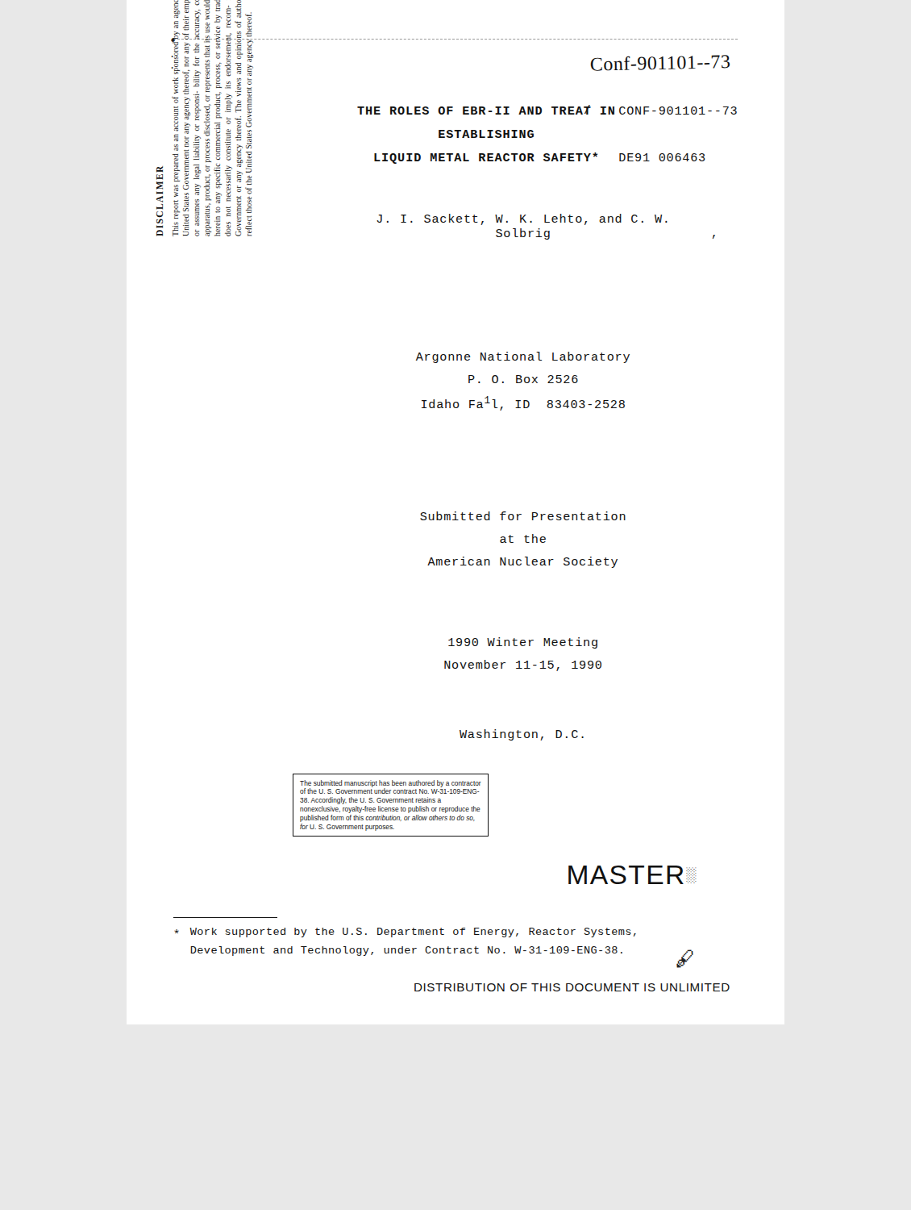• . .
Conf-901101--73
THE ROLES OF EBR-II AND TREAT IN ESTABLISHING
LIQUID METAL REACTOR SAFETY*
/ CONF-901101--73
DE91 006463
, J. I. Sackett, W. K. Lehto, and C. W. Solbrig
Argonne National Laboratory
P. O. Box 2526
Idaho Fa1l, ID 83403-2528
Submitted for Presentation
at the
American Nuclear Society
1990 Winter Meeting
November 11-15, 1990
Washington, D.C.
DISCLAIMER
This report was prepared as an account of work sponsored by an agency of the United States Government. Neither the United States Government nor any agency thereof, nor any of their employees, makes any warranty, express or implied, or assumes any legal liability or responsi- bility for the accuracy, completeness, or usefulness of any information, apparatus, product, or process disclosed, or represents that its use would not infringe privately owned rights. Refer- ence herein to any specific commercial product, process, or service by trade name, trademark, manufacturer, or otherwise does not necessarily constitute or imply its endorsement, recom- mendation, or favoring by the United States Government or any agency thereof. The views and opinions of authors expressed herein do not necessarily state or reflect those of the United States Government or any agency thereof.
The submitted manuscript has been authored by a contractor of the U. S. Government under contract No. W-31-109-ENG-38. Accordingly, the U. S. Government retains a nonexclusivе, royalty-free license to publish or reproduce the published form of this contribution, or allow others to do so, for U. S. Government purposes.
MASTER░
*
Work supported by the U.S. Department of Energy, Reactor Systems,
Development and Technology, under Contract No. W-31-109-ENG-38.
🖋
DISTRIBUTION OF THIS DOCUMENT IS UNLIMITED